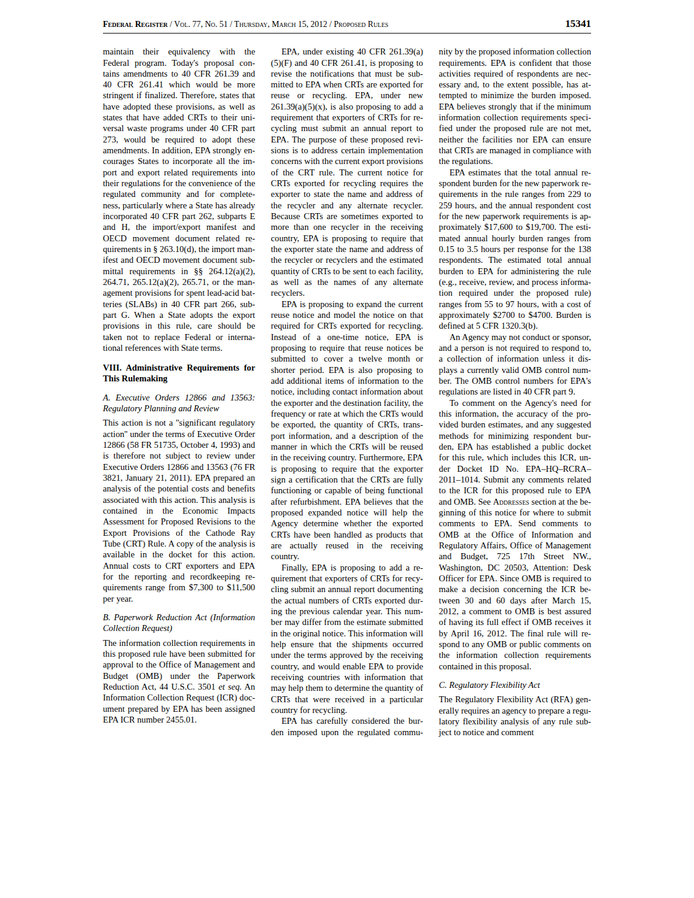Federal Register / Vol. 77, No. 51 / Thursday, March 15, 2012 / Proposed Rules
15341
maintain their equivalency with the Federal program. Today's proposal contains amendments to 40 CFR 261.39 and 40 CFR 261.41 which would be more stringent if finalized. Therefore, states that have adopted these provisions, as well as states that have added CRTs to their universal waste programs under 40 CFR part 273, would be required to adopt these amendments. In addition, EPA strongly encourages States to incorporate all the import and export related requirements into their regulations for the convenience of the regulated community and for completeness, particularly where a State has already incorporated 40 CFR part 262, subparts E and H, the import/export manifest and OECD movement document related requirements in § 263.10(d), the import manifest and OECD movement document submittal requirements in §§ 264.12(a)(2), 264.71, 265.12(a)(2), 265.71, or the management provisions for spent lead-acid batteries (SLABs) in 40 CFR part 266, subpart G. When a State adopts the export provisions in this rule, care should be taken not to replace Federal or international references with State terms.
VIII. Administrative Requirements for This Rulemaking
A. Executive Orders 12866 and 13563: Regulatory Planning and Review
This action is not a ''significant regulatory action'' under the terms of Executive Order 12866 (58 FR 51735, October 4, 1993) and is therefore not subject to review under Executive Orders 12866 and 13563 (76 FR 3821, January 21, 2011). EPA prepared an analysis of the potential costs and benefits associated with this action. This analysis is contained in the Economic Impacts Assessment for Proposed Revisions to the Export Provisions of the Cathode Ray Tube (CRT) Rule. A copy of the analysis is available in the docket for this action. Annual costs to CRT exporters and EPA for the reporting and recordkeeping requirements range from $7,300 to $11,500 per year.
B. Paperwork Reduction Act (Information Collection Request)
The information collection requirements in this proposed rule have been submitted for approval to the Office of Management and Budget (OMB) under the Paperwork Reduction Act, 44 U.S.C. 3501 et seq. An Information Collection Request (ICR) document prepared by EPA has been assigned EPA ICR number 2455.01.
EPA, under existing 40 CFR 261.39(a)(5)(F) and 40 CFR 261.41, is proposing to revise the notifications that must be submitted to EPA when CRTs are exported for reuse or recycling. EPA, under new 261.39(a)(5)(x), is also proposing to add a requirement that exporters of CRTs for recycling must submit an annual report to EPA. The purpose of these proposed revisions is to address certain implementation concerns with the current export provisions of the CRT rule. The current notice for CRTs exported for recycling requires the exporter to state the name and address of the recycler and any alternate recycler. Because CRTs are sometimes exported to more than one recycler in the receiving country, EPA is proposing to require that the exporter state the name and address of the recycler or recyclers and the estimated quantity of CRTs to be sent to each facility, as well as the names of any alternate recyclers.
EPA is proposing to expand the current reuse notice and model the notice on that required for CRTs exported for recycling. Instead of a one-time notice, EPA is proposing to require that reuse notices be submitted to cover a twelve month or shorter period. EPA is also proposing to add additional items of information to the notice, including contact information about the exporter and the destination facility, the frequency or rate at which the CRTs would be exported, the quantity of CRTs, transport information, and a description of the manner in which the CRTs will be reused in the receiving country. Furthermore, EPA is proposing to require that the exporter sign a certification that the CRTs are fully functioning or capable of being functional after refurbishment. EPA believes that the proposed expanded notice will help the Agency determine whether the exported CRTs have been handled as products that are actually reused in the receiving country.
Finally, EPA is proposing to add a requirement that exporters of CRTs for recycling submit an annual report documenting the actual numbers of CRTs exported during the previous calendar year. This number may differ from the estimate submitted in the original notice. This information will help ensure that the shipments occurred under the terms approved by the receiving country, and would enable EPA to provide receiving countries with information that may help them to determine the quantity of CRTs that were received in a particular country for recycling.
EPA has carefully considered the burden imposed upon the regulated community by the proposed information collection requirements. EPA is confident that those activities required of respondents are necessary and, to the extent possible, has attempted to minimize the burden imposed. EPA believes strongly that if the minimum information collection requirements specified under the proposed rule are not met, neither the facilities nor EPA can ensure that CRTs are managed in compliance with the regulations.
EPA estimates that the total annual respondent burden for the new paperwork requirements in the rule ranges from 229 to 259 hours, and the annual respondent cost for the new paperwork requirements is approximately $17,600 to $19,700. The estimated annual hourly burden ranges from 0.15 to 3.5 hours per response for the 138 respondents. The estimated total annual burden to EPA for administering the rule (e.g., receive, review, and process information required under the proposed rule) ranges from 55 to 97 hours, with a cost of approximately $2700 to $4700. Burden is defined at 5 CFR 1320.3(b).
An Agency may not conduct or sponsor, and a person is not required to respond to, a collection of information unless it displays a currently valid OMB control number. The OMB control numbers for EPA's regulations are listed in 40 CFR part 9.
To comment on the Agency's need for this information, the accuracy of the provided burden estimates, and any suggested methods for minimizing respondent burden, EPA has established a public docket for this rule, which includes this ICR, under Docket ID No. EPA–HQ–RCRA–2011–1014. Submit any comments related to the ICR for this proposed rule to EPA and OMB. See Addresses section at the beginning of this notice for where to submit comments to EPA. Send comments to OMB at the Office of Information and Regulatory Affairs, Office of Management and Budget, 725 17th Street NW., Washington, DC 20503, Attention: Desk Officer for EPA. Since OMB is required to make a decision concerning the ICR between 30 and 60 days after March 15, 2012, a comment to OMB is best assured of having its full effect if OMB receives it by April 16, 2012. The final rule will respond to any OMB or public comments on the information collection requirements contained in this proposal.
C. Regulatory Flexibility Act
The Regulatory Flexibility Act (RFA) generally requires an agency to prepare a regulatory flexibility analysis of any rule subject to notice and comment